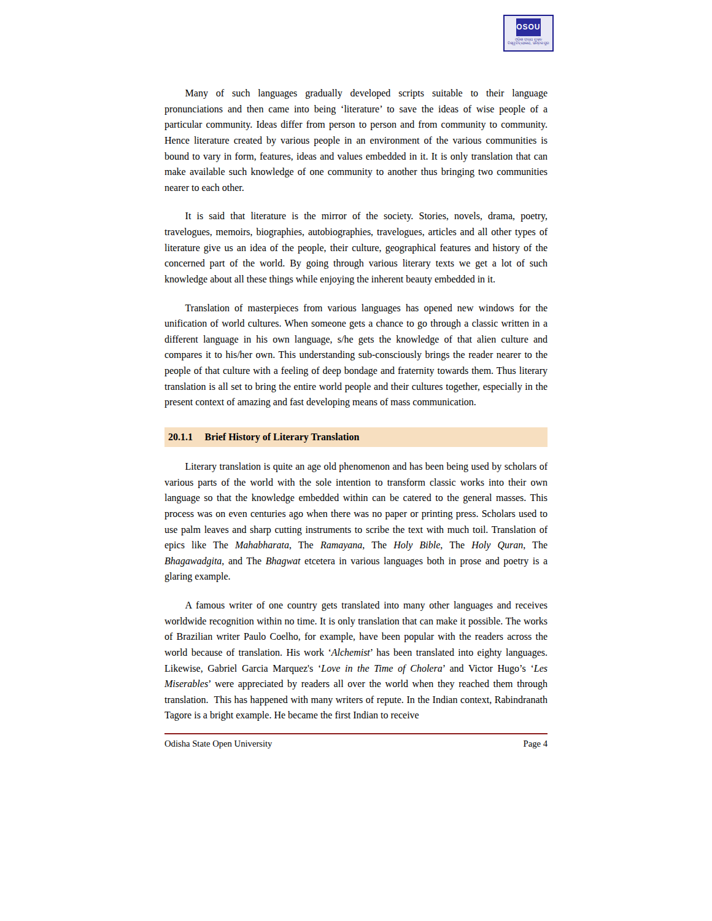OSOU ଓଡ଼ିଶା ରାଜ୍ୟ ମୁକ୍ତ ବିଶ୍ୱବିଦ୍ୟାଳୟ, ସମ୍ବଲପୁର
Many of such languages gradually developed scripts suitable to their language pronunciations and then came into being ‘literature’ to save the ideas of wise people of a particular community. Ideas differ from person to person and from community to community. Hence literature created by various people in an environment of the various communities is bound to vary in form, features, ideas and values embedded in it. It is only translation that can make available such knowledge of one community to another thus bringing two communities nearer to each other.
It is said that literature is the mirror of the society. Stories, novels, drama, poetry, travelogues, memoirs, biographies, autobiographies, travelogues, articles and all other types of literature give us an idea of the people, their culture, geographical features and history of the concerned part of the world. By going through various literary texts we get a lot of such knowledge about all these things while enjoying the inherent beauty embedded in it.
Translation of masterpieces from various languages has opened new windows for the unification of world cultures. When someone gets a chance to go through a classic written in a different language in his own language, s/he gets the knowledge of that alien culture and compares it to his/her own. This understanding sub-consciously brings the reader nearer to the people of that culture with a feeling of deep bondage and fraternity towards them. Thus literary translation is all set to bring the entire world people and their cultures together, especially in the present context of amazing and fast developing means of mass communication.
20.1.1 Brief History of Literary Translation
Literary translation is quite an age old phenomenon and has been being used by scholars of various parts of the world with the sole intention to transform classic works into their own language so that the knowledge embedded within can be catered to the general masses. This process was on even centuries ago when there was no paper or printing press. Scholars used to use palm leaves and sharp cutting instruments to scribe the text with much toil. Translation of epics like The Mahabharata, The Ramayana, The Holy Bible, The Holy Quran, The Bhagawadgita, and The Bhagwat etcetera in various languages both in prose and poetry is a glaring example.
A famous writer of one country gets translated into many other languages and receives worldwide recognition within no time. It is only translation that can make it possible. The works of Brazilian writer Paulo Coelho, for example, have been popular with the readers across the world because of translation. His work ‘Alchemist’ has been translated into eighty languages. Likewise, Gabriel Garcia Marquez's ‘Love in the Time of Cholera’ and Victor Hugo’s ‘Les Miserables’ were appreciated by readers all over the world when they reached them through translation. This has happened with many writers of repute. In the Indian context, Rabindranath Tagore is a bright example. He became the first Indian to receive
Odisha State Open University Page 4